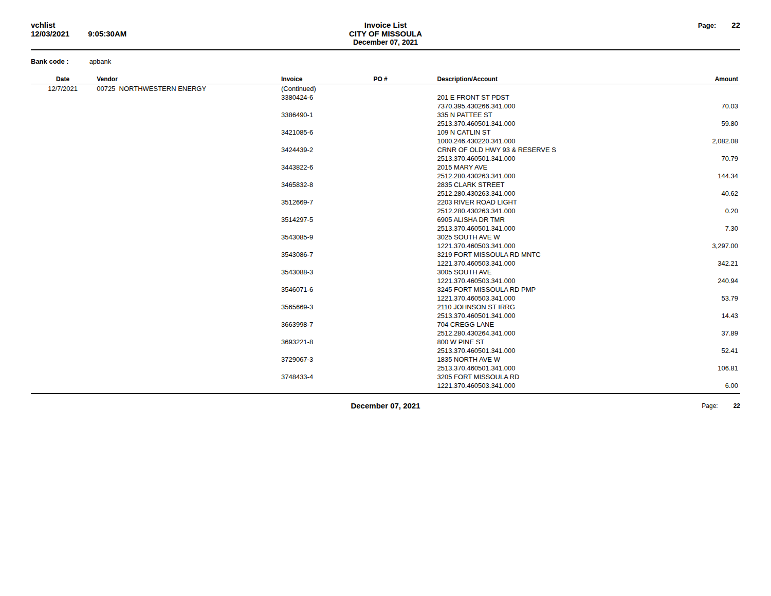| vchlist | Invoice List | Page: 22 |
| 12/03/2021 9:05:30AM | CITY OF MISSOULA | |
| | December 07, 2021 | |
Bank code : apbank
| Date | Vendor | Invoice | PO # | Description/Account | Amount |
| --- | --- | --- | --- | --- | --- |
| 12/7/2021 | 00725 NORTHWESTERN ENERGY | (Continued) | | | |
| | | 3380424-6 | | 201 E FRONT ST PDST | |
| | | | | 7370.395.430266.341.000 | 70.03 |
| | | 3386490-1 | | 335 N PATTEE ST | |
| | | | | 2513.370.460501.341.000 | 59.80 |
| | | 3421085-6 | | 109 N CATLIN ST | |
| | | | | 1000.246.430220.341.000 | 2,082.08 |
| | | 3424439-2 | | CRNR OF OLD HWY 93 & RESERVE S | |
| | | | | 2513.370.460501.341.000 | 70.79 |
| | | 3443822-6 | | 2015 MARY AVE | |
| | | | | 2512.280.430263.341.000 | 144.34 |
| | | 3465832-8 | | 2835 CLARK STREET | |
| | | | | 2512.280.430263.341.000 | 40.62 |
| | | 3512669-7 | | 2203 RIVER ROAD LIGHT | |
| | | | | 2512.280.430263.341.000 | 0.20 |
| | | 3514297-5 | | 6905 ALISHA DR TMR | |
| | | | | 2513.370.460501.341.000 | 7.30 |
| | | 3543085-9 | | 3025 SOUTH AVE W | |
| | | | | 1221.370.460503.341.000 | 3,297.00 |
| | | 3543086-7 | | 3219 FORT MISSOULA RD MNTC | |
| | | | | 1221.370.460503.341.000 | 342.21 |
| | | 3543088-3 | | 3005 SOUTH AVE | |
| | | | | 1221.370.460503.341.000 | 240.94 |
| | | 3546071-6 | | 3245 FORT MISSOULA RD PMP | |
| | | | | 1221.370.460503.341.000 | 53.79 |
| | | 3565669-3 | | 2110 JOHNSON ST IRRG | |
| | | | | 2513.370.460501.341.000 | 14.43 |
| | | 3663998-7 | | 704 CREGG LANE | |
| | | | | 2512.280.430264.341.000 | 37.89 |
| | | 3693221-8 | | 800 W PINE ST | |
| | | | | 2513.370.460501.341.000 | 52.41 |
| | | 3729067-3 | | 1835 NORTH AVE W | |
| | | | | 2513.370.460501.341.000 | 106.81 |
| | | 3748433-4 | | 3205 FORT MISSOULA RD | |
| | | | | 1221.370.460503.341.000 | 6.00 |
| | December 07, 2021 | Page: 22 |